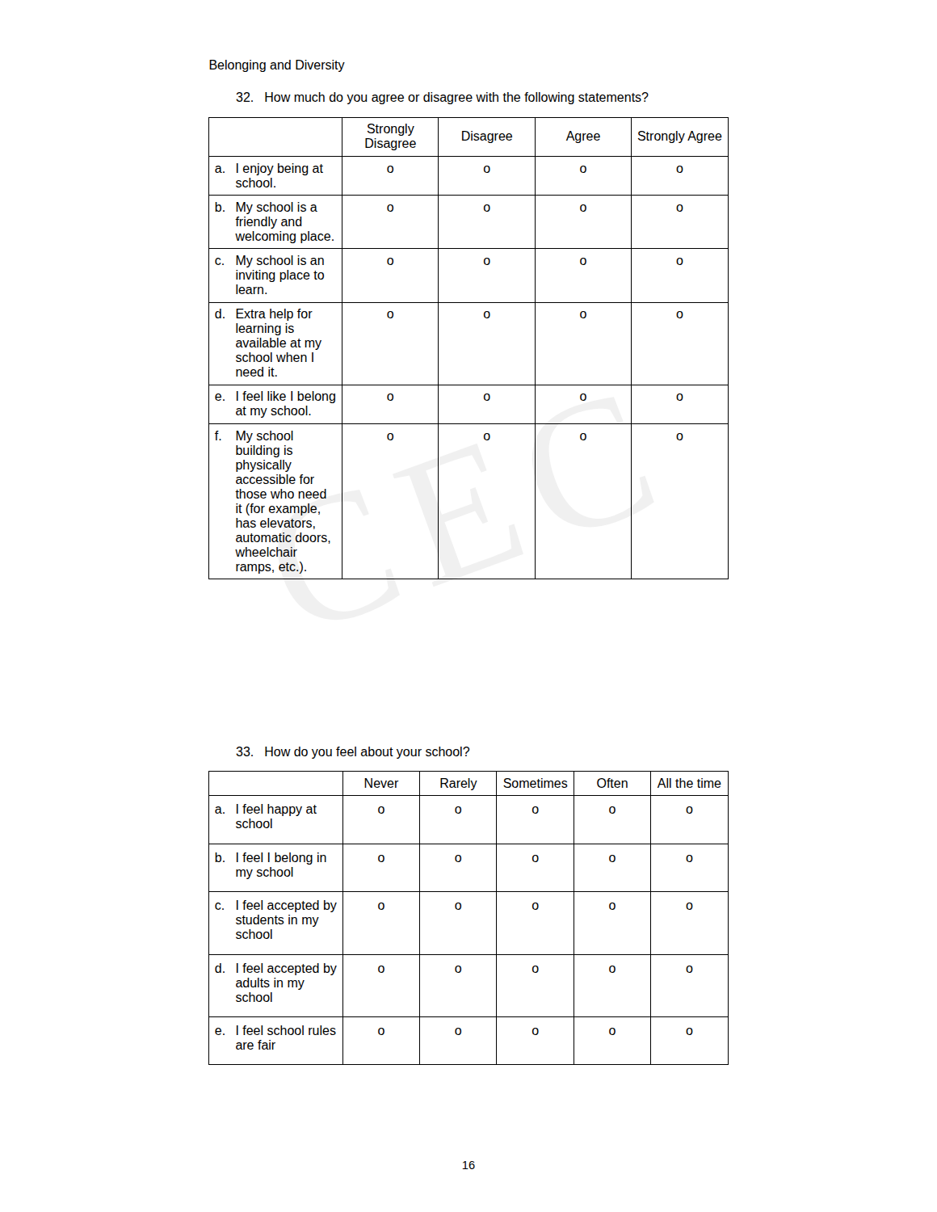CEC
Belonging and Diversity
32. How much do you agree or disagree with the following statements?
| | Strongly Disagree | Disagree | Agree | Strongly Agree |
| --- | --- | --- | --- | --- |
| a. I enjoy being at school. | o | o | o | o |
| b. My school is a friendly and welcoming place. | o | o | o | o |
| c. My school is an inviting place to learn. | o | o | o | o |
| d. Extra help for learning is available at my school when I need it. | o | o | o | o |
| e. I feel like I belong at my school. | o | o | o | o |
| f. My school building is physically accessible for those who need it (for example, has elevators, automatic doors, wheelchair ramps, etc.). | o | o | o | o |
33. How do you feel about your school?
| | Never | Rarely | Sometimes | Often | All the time |
| --- | --- | --- | --- | --- | --- |
| a. I feel happy at school | o | o | o | o | o |
| b. I feel I belong in my school | o | o | o | o | o |
| c. I feel accepted by students in my school | o | o | o | o | o |
| d. I feel accepted by adults in my school | o | o | o | o | o |
| e. I feel school rules are fair | o | o | o | o | o |
16